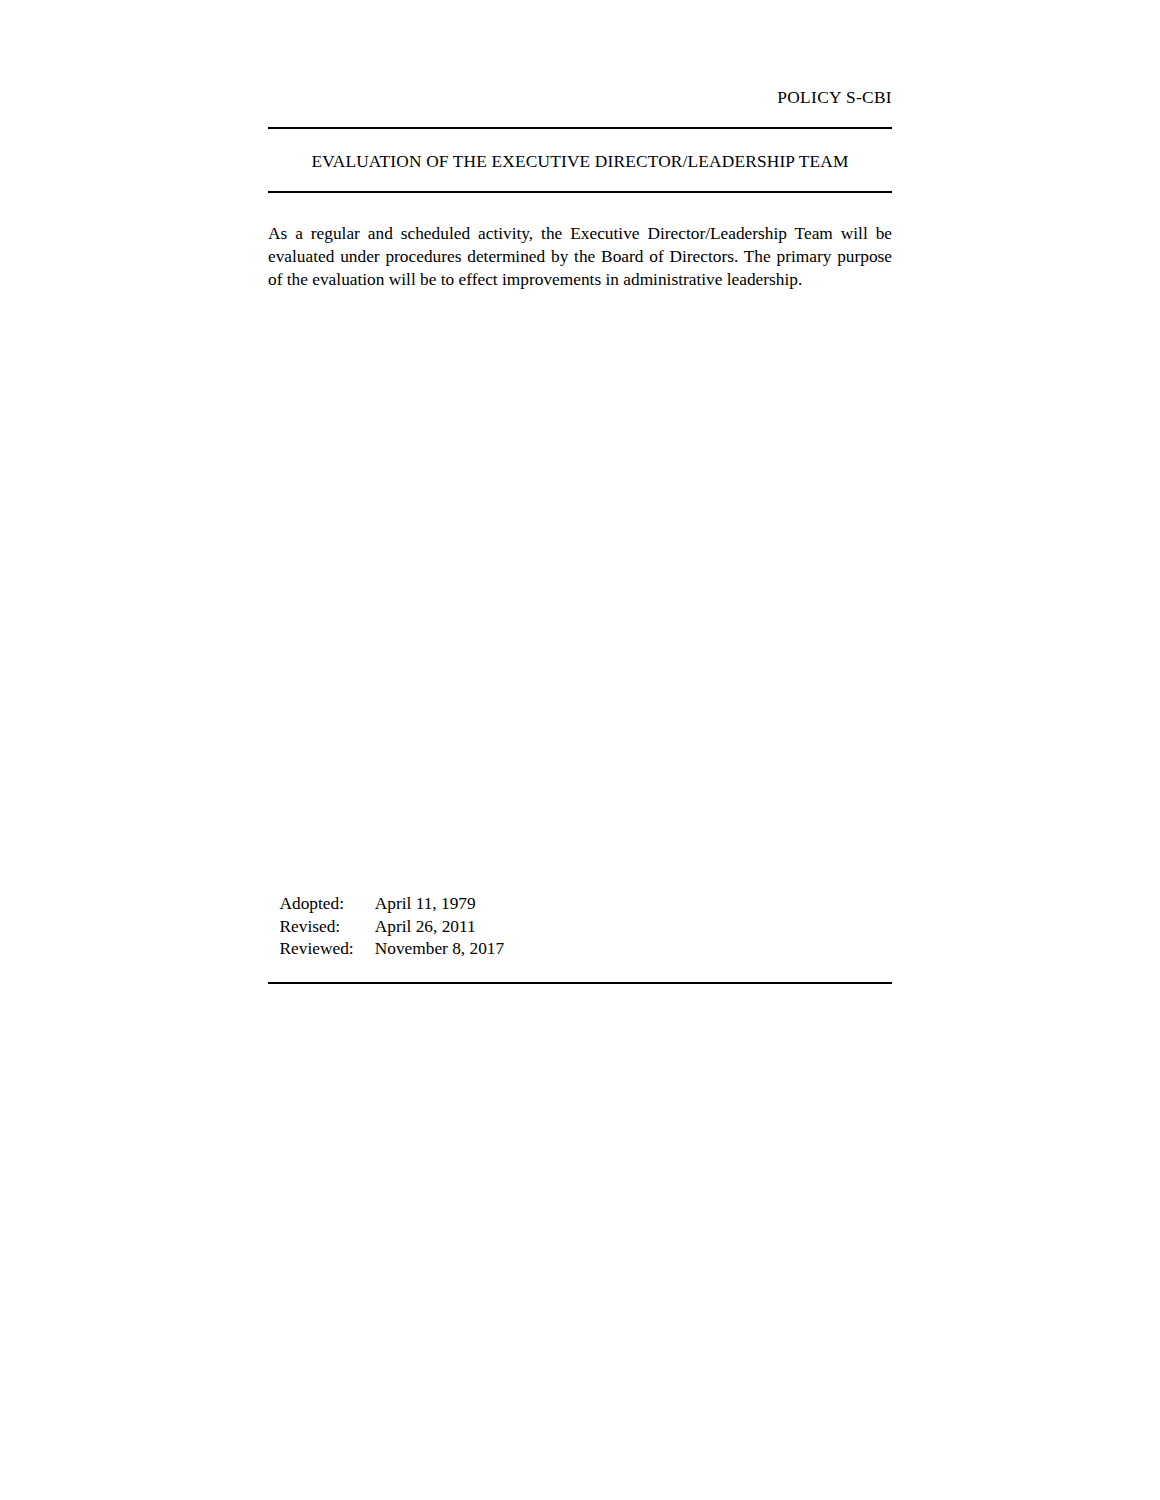POLICY S-CBI
EVALUATION OF THE EXECUTIVE DIRECTOR/LEADERSHIP TEAM
As a regular and scheduled activity, the Executive Director/Leadership Team will be evaluated under procedures determined by the Board of Directors. The primary purpose of the evaluation will be to effect improvements in administrative leadership.
| Adopted: | April 11, 1979 |
| Revised: | April 26, 2011 |
| Reviewed: | November 8, 2017 |